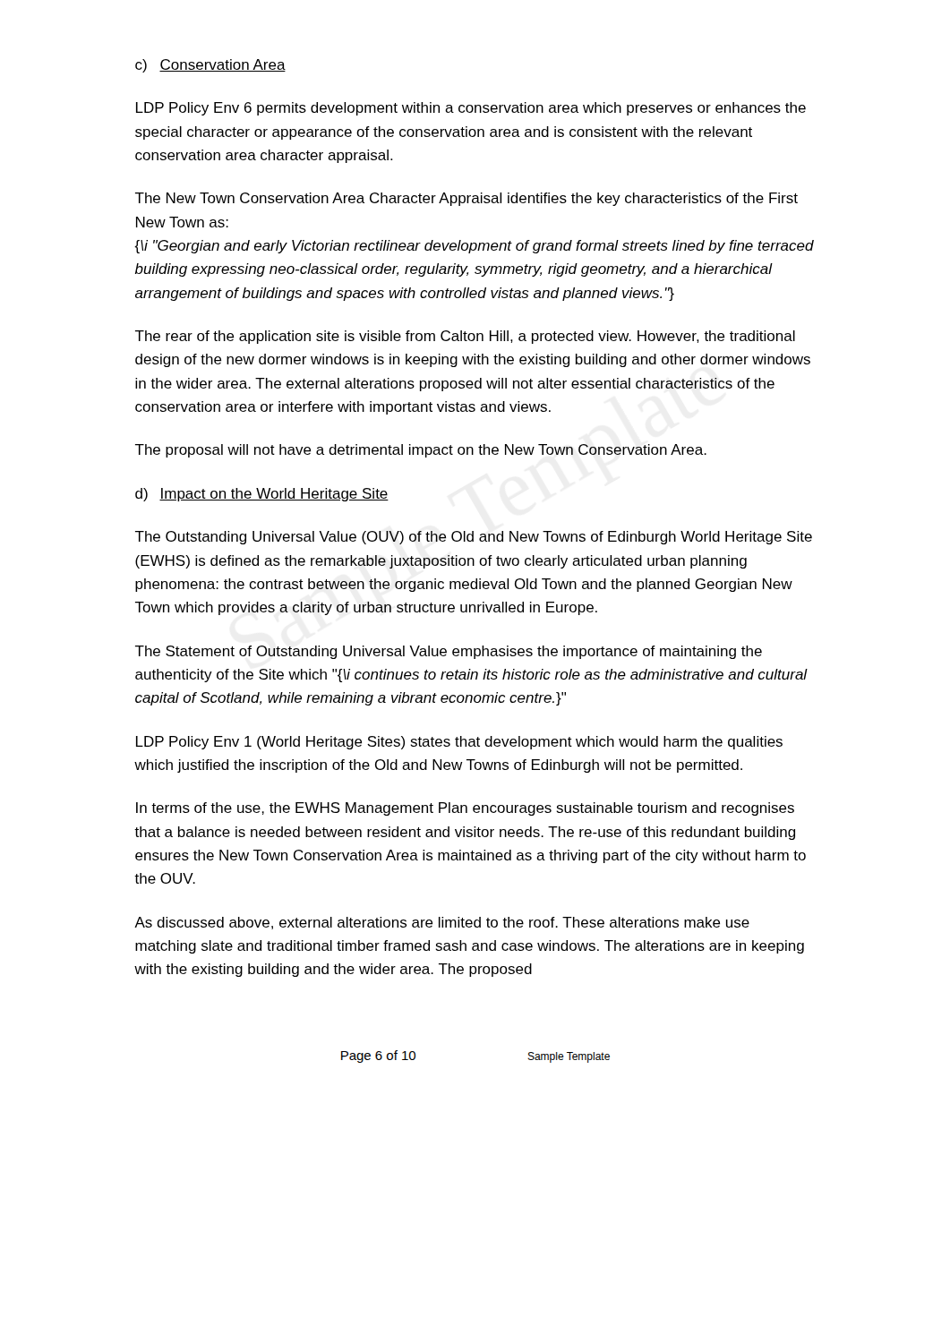Sample Template
c) Conservation Area
LDP Policy Env 6 permits development within a conservation area which preserves or enhances the special character or appearance of the conservation area and is consistent with the relevant conservation area character appraisal.
The New Town Conservation Area Character Appraisal identifies the key characteristics of the First New Town as:
{\i "Georgian and early Victorian rectilinear development of grand formal streets lined by fine terraced building expressing neo-classical order, regularity, symmetry, rigid geometry, and a hierarchical arrangement of buildings and spaces with controlled vistas and planned views."}
The rear of the application site is visible from Calton Hill, a protected view. However, the traditional design of the new dormer windows is in keeping with the existing building and other dormer windows in the wider area. The external alterations proposed will not alter essential characteristics of the conservation area or interfere with important vistas and views.
The proposal will not have a detrimental impact on the New Town Conservation Area.
d) Impact on the World Heritage Site
The Outstanding Universal Value (OUV) of the Old and New Towns of Edinburgh World Heritage Site (EWHS) is defined as the remarkable juxtaposition of two clearly articulated urban planning phenomena: the contrast between the organic medieval Old Town and the planned Georgian New Town which provides a clarity of urban structure unrivalled in Europe.
The Statement of Outstanding Universal Value emphasises the importance of maintaining the authenticity of the Site which "{\i continues to retain its historic role as the administrative and cultural capital of Scotland, while remaining a vibrant economic centre.}"
LDP Policy Env 1 (World Heritage Sites) states that development which would harm the qualities which justified the inscription of the Old and New Towns of Edinburgh will not be permitted.
In terms of the use, the EWHS Management Plan encourages sustainable tourism and recognises that a balance is needed between resident and visitor needs. The re-use of this redundant building ensures the New Town Conservation Area is maintained as a thriving part of the city without harm to the OUV.
As discussed above, external alterations are limited to the roof. These alterations make use matching slate and traditional timber framed sash and case windows. The alterations are in keeping with the existing building and the wider area. The proposed
Page 6 of 10 Sample Template